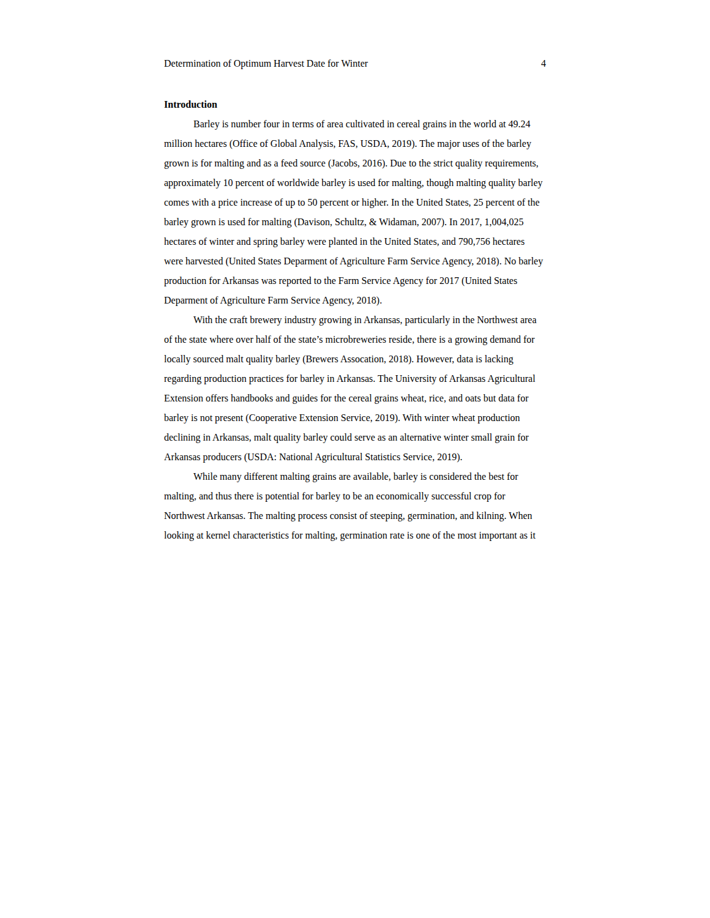Determination of Optimum Harvest Date for Winter 4
Introduction
Barley is number four in terms of area cultivated in cereal grains in the world at 49.24 million hectares (Office of Global Analysis, FAS, USDA, 2019). The major uses of the barley grown is for malting and as a feed source (Jacobs, 2016). Due to the strict quality requirements, approximately 10 percent of worldwide barley is used for malting, though malting quality barley comes with a price increase of up to 50 percent or higher. In the United States, 25 percent of the barley grown is used for malting (Davison, Schultz, & Widaman, 2007). In 2017, 1,004,025 hectares of winter and spring barley were planted in the United States, and 790,756 hectares were harvested (United States Deparment of Agriculture Farm Service Agency, 2018). No barley production for Arkansas was reported to the Farm Service Agency for 2017 (United States Deparment of Agriculture Farm Service Agency, 2018).
With the craft brewery industry growing in Arkansas, particularly in the Northwest area of the state where over half of the state’s microbreweries reside, there is a growing demand for locally sourced malt quality barley (Brewers Assocation, 2018). However, data is lacking regarding production practices for barley in Arkansas. The University of Arkansas Agricultural Extension offers handbooks and guides for the cereal grains wheat, rice, and oats but data for barley is not present (Cooperative Extension Service, 2019). With winter wheat production declining in Arkansas, malt quality barley could serve as an alternative winter small grain for Arkansas producers (USDA: National Agricultural Statistics Service, 2019).
While many different malting grains are available, barley is considered the best for malting, and thus there is potential for barley to be an economically successful crop for Northwest Arkansas. The malting process consist of steeping, germination, and kilning. When looking at kernel characteristics for malting, germination rate is one of the most important as it